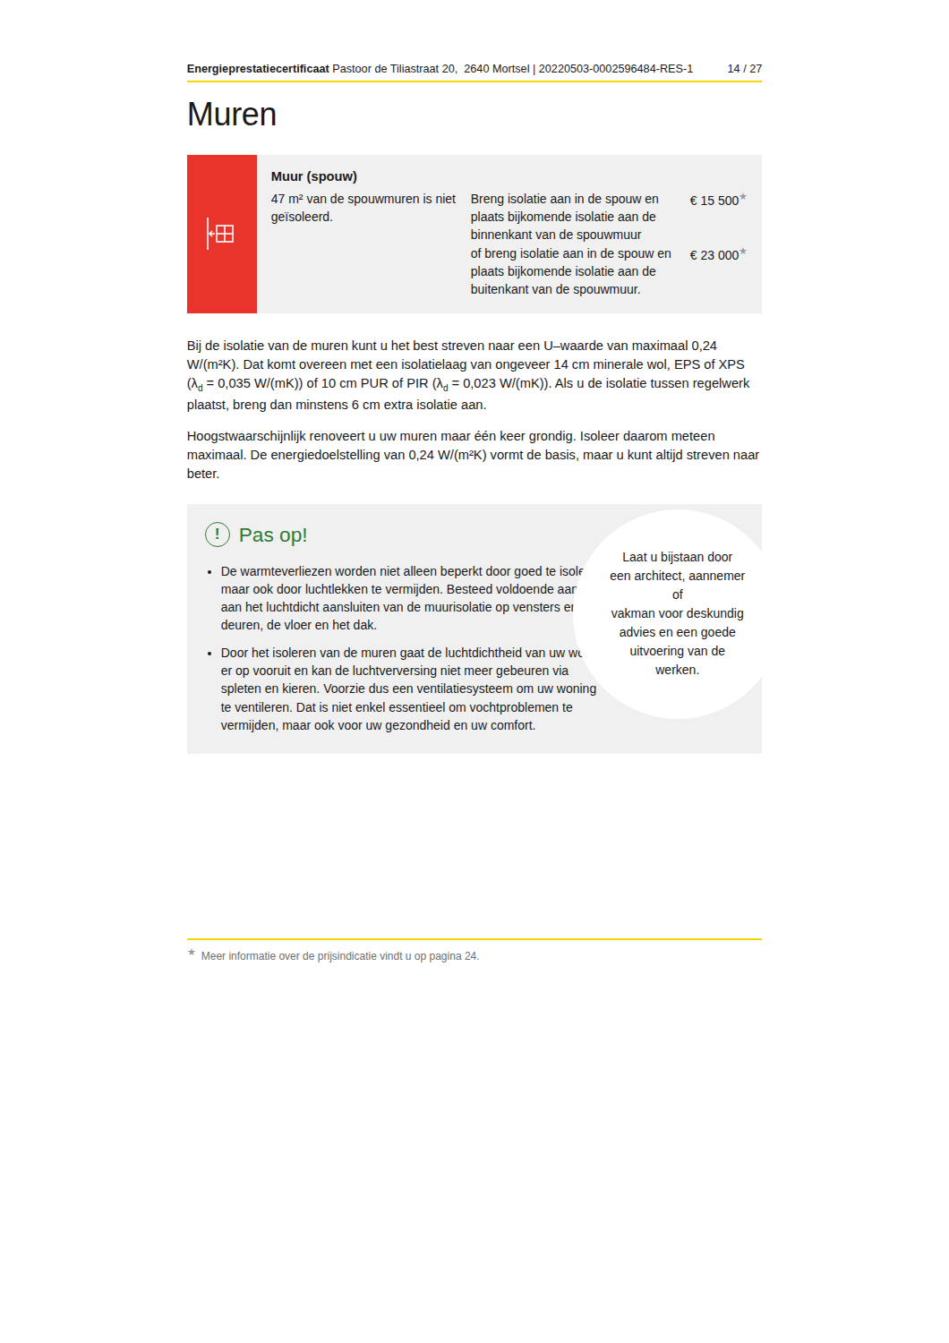Energieprestatiecertificaat Pastoor de Tiliastraat 20, 2640 Mortsel | 20220503-0002596484-RES-1
14 / 27
Muren
Muur (spouw)
47 m² van de spouwmuren is niet geïsoleerd.
Breng isolatie aan in de spouw en plaats bijkomende isolatie aan de binnenkant van de spouwmuur
€ 15 500★
of breng isolatie aan in de spouw en plaats bijkomende isolatie aan de buitenkant van de spouwmuur.
€ 23 000★
Bij de isolatie van de muren kunt u het best streven naar een U–waarde van maximaal 0,24 W/(m²K). Dat komt overeen met een isolatielaag van ongeveer 14 cm minerale wol, EPS of XPS (λd = 0,035 W/(mK)) of 10 cm PUR of PIR (λd = 0,023 W/(mK)). Als u de isolatie tussen regelwerk plaatst, breng dan minstens 6 cm extra isolatie aan.
Hoogstwaarschijnlijk renoveert u uw muren maar één keer grondig. Isoleer daarom meteen maximaal. De energiedoelstelling van 0,24 W/(m²K) vormt de basis, maar u kunt altijd streven naar beter.
!
Pas op!
De warmteverliezen worden niet alleen beperkt door goed te isoleren, maar ook door luchtlekken te vermijden. Besteed voldoende aandacht aan het luchtdicht aansluiten van de muurisolatie op vensters en deuren, de vloer en het dak.
Door het isoleren van de muren gaat de luchtdichtheid van uw woning er op vooruit en kan de luchtverversing niet meer gebeuren via spleten en kieren. Voorzie dus een ventilatiesysteem om uw woning te ventileren. Dat is niet enkel essentieel om vochtproblemen te vermijden, maar ook voor uw gezondheid en uw comfort.
Laat u bijstaan door
een architect, aannemer of
vakman voor deskundig
advies en een goede
uitvoering van de werken.
★Meer informatie over de prijsindicatie vindt u op pagina 24.